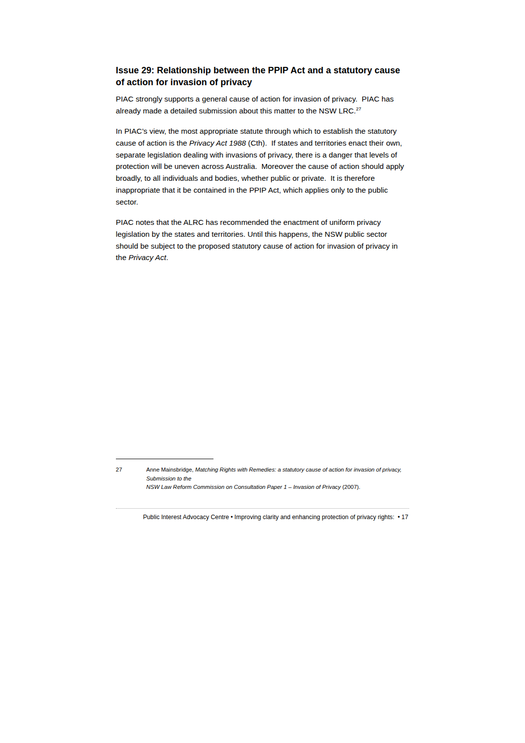Issue 29: Relationship between the PPIP Act and a statutory cause of action for invasion of privacy
PIAC strongly supports a general cause of action for invasion of privacy. PIAC has already made a detailed submission about this matter to the NSW LRC.27
In PIAC’s view, the most appropriate statute through which to establish the statutory cause of action is the Privacy Act 1988 (Cth). If states and territories enact their own, separate legislation dealing with invasions of privacy, there is a danger that levels of protection will be uneven across Australia. Moreover the cause of action should apply broadly, to all individuals and bodies, whether public or private. It is therefore inappropriate that it be contained in the PPIP Act, which applies only to the public sector.
PIAC notes that the ALRC has recommended the enactment of uniform privacy legislation by the states and territories. Until this happens, the NSW public sector should be subject to the proposed statutory cause of action for invasion of privacy in the Privacy Act.
27
Anne Mainsbridge, Matching Rights with Remedies: a statutory cause of action for invasion of privacy, Submission to the NSW Law Reform Commission on Consultation Paper 1 – Invasion of Privacy (2007).
Public Interest Advocacy Centre • Improving clarity and enhancing protection of privacy rights: • 17